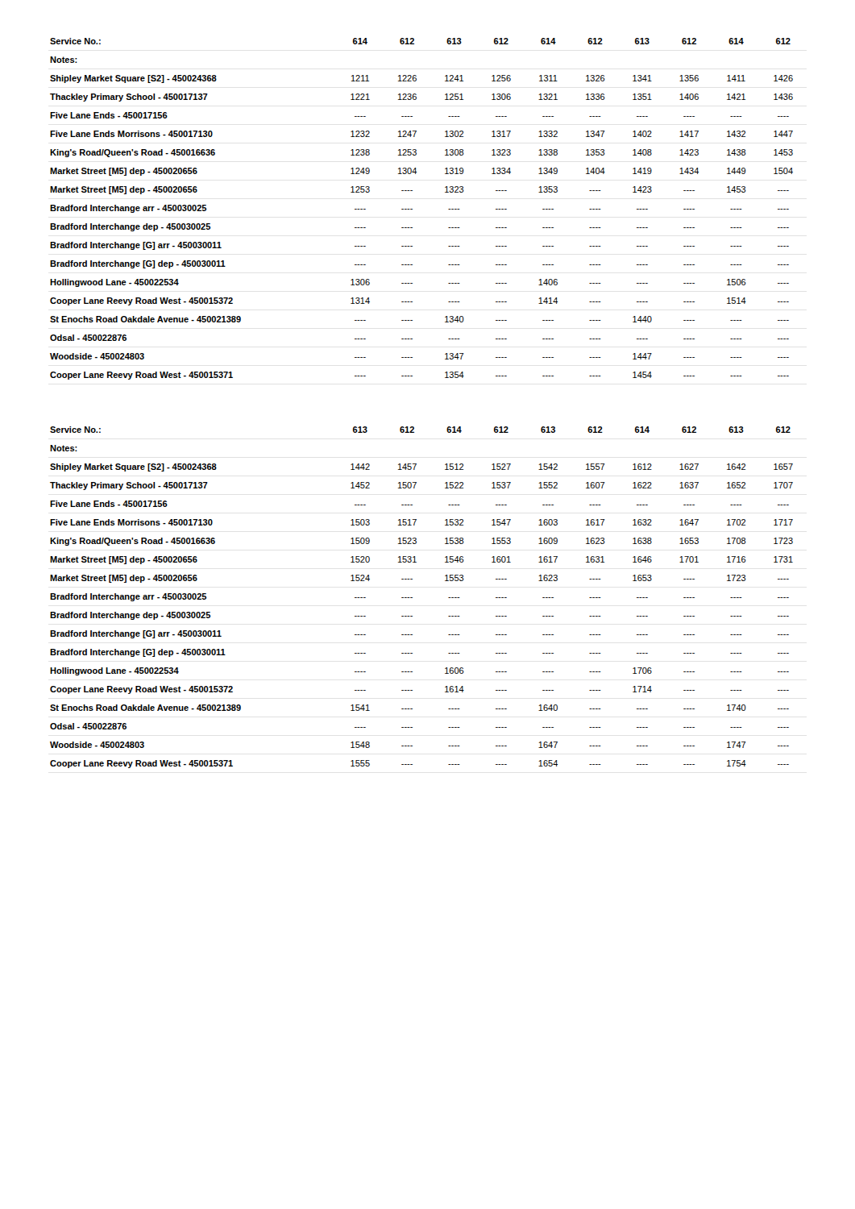| Service No.: | 614 | 612 | 613 | 612 | 614 | 612 | 613 | 612 | 614 | 612 |
| --- | --- | --- | --- | --- | --- | --- | --- | --- | --- | --- |
| Notes: | | | | | | | | | | |
| Shipley Market Square [S2] - 450024368 | 1211 | 1226 | 1241 | 1256 | 1311 | 1326 | 1341 | 1356 | 1411 | 1426 |
| Thackley Primary School - 450017137 | 1221 | 1236 | 1251 | 1306 | 1321 | 1336 | 1351 | 1406 | 1421 | 1436 |
| Five Lane Ends - 450017156 | ---- | ---- | ---- | ---- | ---- | ---- | ---- | ---- | ---- | ---- |
| Five Lane Ends Morrisons - 450017130 | 1232 | 1247 | 1302 | 1317 | 1332 | 1347 | 1402 | 1417 | 1432 | 1447 |
| King's Road/Queen's Road - 450016636 | 1238 | 1253 | 1308 | 1323 | 1338 | 1353 | 1408 | 1423 | 1438 | 1453 |
| Market Street [M5] dep - 450020656 | 1249 | 1304 | 1319 | 1334 | 1349 | 1404 | 1419 | 1434 | 1449 | 1504 |
| Market Street [M5] dep - 450020656 | 1253 | ---- | 1323 | ---- | 1353 | ---- | 1423 | ---- | 1453 | ---- |
| Bradford Interchange arr - 450030025 | ---- | ---- | ---- | ---- | ---- | ---- | ---- | ---- | ---- | ---- |
| Bradford Interchange dep - 450030025 | ---- | ---- | ---- | ---- | ---- | ---- | ---- | ---- | ---- | ---- |
| Bradford Interchange [G] arr - 450030011 | ---- | ---- | ---- | ---- | ---- | ---- | ---- | ---- | ---- | ---- |
| Bradford Interchange [G] dep - 450030011 | ---- | ---- | ---- | ---- | ---- | ---- | ---- | ---- | ---- | ---- |
| Hollingwood Lane - 450022534 | 1306 | ---- | ---- | ---- | 1406 | ---- | ---- | ---- | 1506 | ---- |
| Cooper Lane Reevy Road West - 450015372 | 1314 | ---- | ---- | ---- | 1414 | ---- | ---- | ---- | 1514 | ---- |
| St Enochs Road Oakdale Avenue - 450021389 | ---- | ---- | 1340 | ---- | ---- | ---- | 1440 | ---- | ---- | ---- |
| Odsal - 450022876 | ---- | ---- | ---- | ---- | ---- | ---- | ---- | ---- | ---- | ---- |
| Woodside - 450024803 | ---- | ---- | 1347 | ---- | ---- | ---- | 1447 | ---- | ---- | ---- |
| Cooper Lane Reevy Road West - 450015371 | ---- | ---- | 1354 | ---- | ---- | ---- | 1454 | ---- | ---- | ---- |
| Service No.: | 613 | 612 | 614 | 612 | 613 | 612 | 614 | 612 | 613 | 612 |
| --- | --- | --- | --- | --- | --- | --- | --- | --- | --- | --- |
| Notes: | | | | | | | | | | |
| Shipley Market Square [S2] - 450024368 | 1442 | 1457 | 1512 | 1527 | 1542 | 1557 | 1612 | 1627 | 1642 | 1657 |
| Thackley Primary School - 450017137 | 1452 | 1507 | 1522 | 1537 | 1552 | 1607 | 1622 | 1637 | 1652 | 1707 |
| Five Lane Ends - 450017156 | ---- | ---- | ---- | ---- | ---- | ---- | ---- | ---- | ---- | ---- |
| Five Lane Ends Morrisons - 450017130 | 1503 | 1517 | 1532 | 1547 | 1603 | 1617 | 1632 | 1647 | 1702 | 1717 |
| King's Road/Queen's Road - 450016636 | 1509 | 1523 | 1538 | 1553 | 1609 | 1623 | 1638 | 1653 | 1708 | 1723 |
| Market Street [M5] dep - 450020656 | 1520 | 1531 | 1546 | 1601 | 1617 | 1631 | 1646 | 1701 | 1716 | 1731 |
| Market Street [M5] dep - 450020656 | 1524 | ---- | 1553 | ---- | 1623 | ---- | 1653 | ---- | 1723 | ---- |
| Bradford Interchange arr - 450030025 | ---- | ---- | ---- | ---- | ---- | ---- | ---- | ---- | ---- | ---- |
| Bradford Interchange dep - 450030025 | ---- | ---- | ---- | ---- | ---- | ---- | ---- | ---- | ---- | ---- |
| Bradford Interchange [G] arr - 450030011 | ---- | ---- | ---- | ---- | ---- | ---- | ---- | ---- | ---- | ---- |
| Bradford Interchange [G] dep - 450030011 | ---- | ---- | ---- | ---- | ---- | ---- | ---- | ---- | ---- | ---- |
| Hollingwood Lane - 450022534 | ---- | ---- | 1606 | ---- | ---- | ---- | 1706 | ---- | ---- | ---- |
| Cooper Lane Reevy Road West - 450015372 | ---- | ---- | 1614 | ---- | ---- | ---- | 1714 | ---- | ---- | ---- |
| St Enochs Road Oakdale Avenue - 450021389 | 1541 | ---- | ---- | ---- | 1640 | ---- | ---- | ---- | 1740 | ---- |
| Odsal - 450022876 | ---- | ---- | ---- | ---- | ---- | ---- | ---- | ---- | ---- | ---- |
| Woodside - 450024803 | 1548 | ---- | ---- | ---- | 1647 | ---- | ---- | ---- | 1747 | ---- |
| Cooper Lane Reevy Road West - 450015371 | 1555 | ---- | ---- | ---- | 1654 | ---- | ---- | ---- | 1754 | ---- |